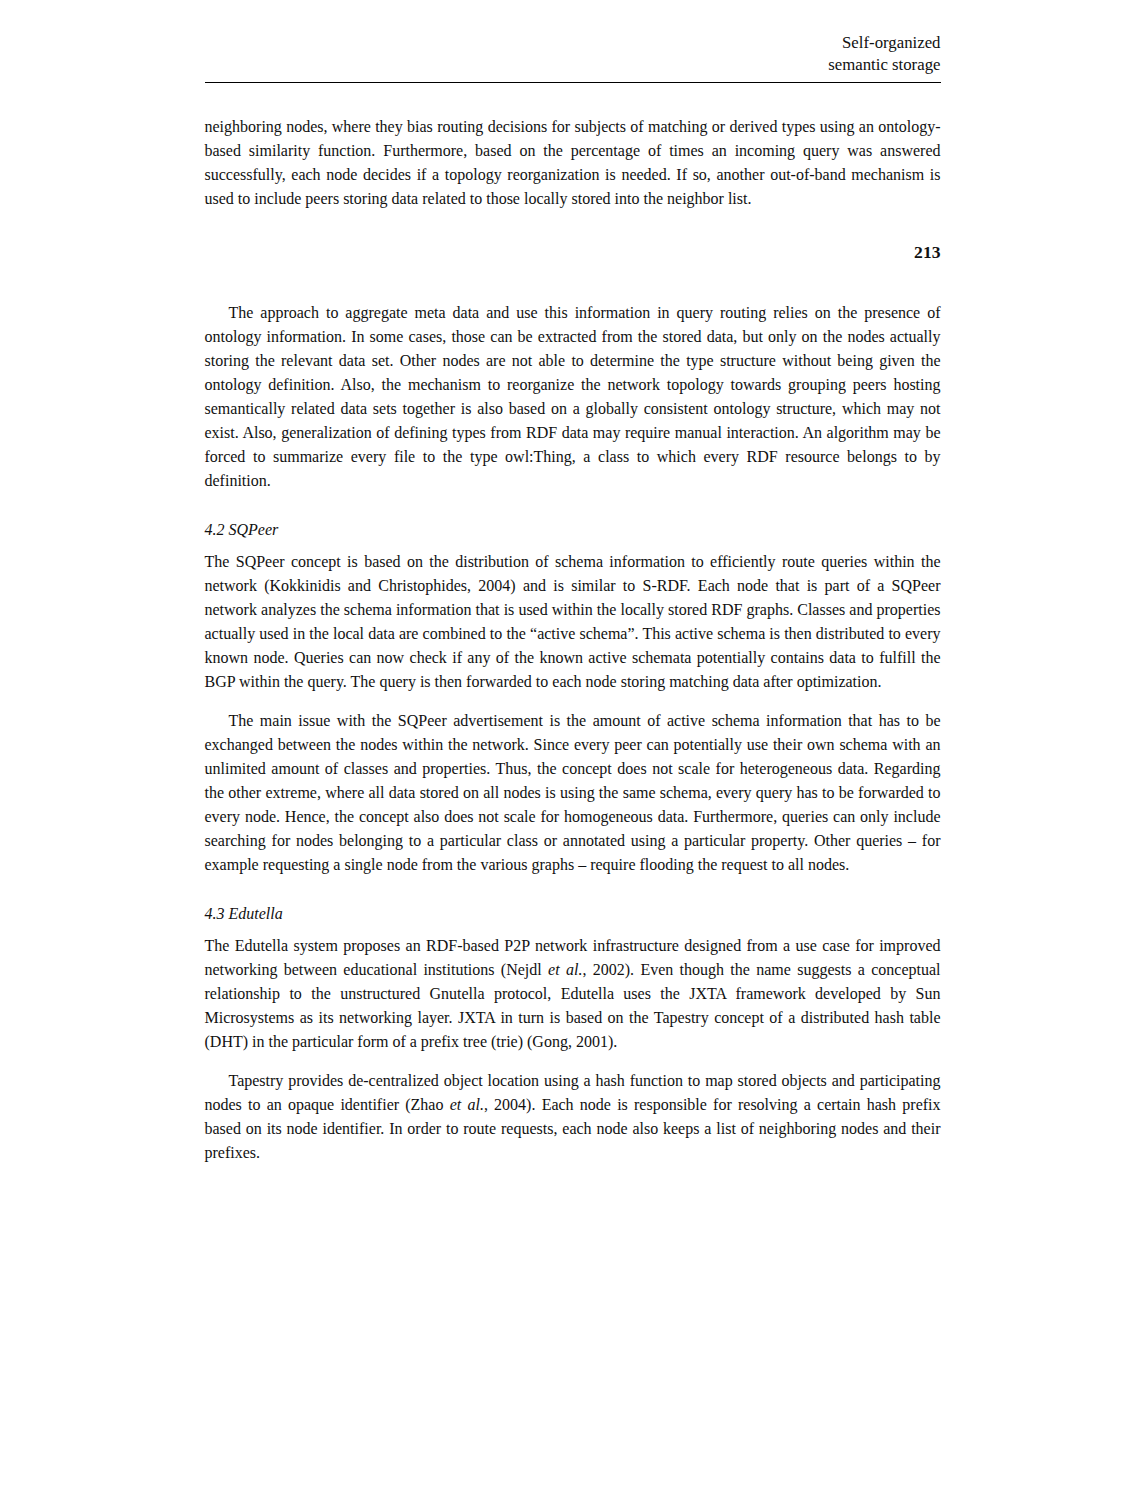Self-organized
semantic storage
neighboring nodes, where they bias routing decisions for subjects of matching or derived types using an ontology-based similarity function. Furthermore, based on the percentage of times an incoming query was answered successfully, each node decides if a topology reorganization is needed. If so, another out-of-band mechanism is used to include peers storing data related to those locally stored into the neighbor list.
213
The approach to aggregate meta data and use this information in query routing relies on the presence of ontology information. In some cases, those can be extracted from the stored data, but only on the nodes actually storing the relevant data set. Other nodes are not able to determine the type structure without being given the ontology definition. Also, the mechanism to reorganize the network topology towards grouping peers hosting semantically related data sets together is also based on a globally consistent ontology structure, which may not exist. Also, generalization of defining types from RDF data may require manual interaction. An algorithm may be forced to summarize every file to the type owl:Thing, a class to which every RDF resource belongs to by definition.
4.2 SQPeer
The SQPeer concept is based on the distribution of schema information to efficiently route queries within the network (Kokkinidis and Christophides, 2004) and is similar to S-RDF. Each node that is part of a SQPeer network analyzes the schema information that is used within the locally stored RDF graphs. Classes and properties actually used in the local data are combined to the “active schema”. This active schema is then distributed to every known node. Queries can now check if any of the known active schemata potentially contains data to fulfill the BGP within the query. The query is then forwarded to each node storing matching data after optimization.
The main issue with the SQPeer advertisement is the amount of active schema information that has to be exchanged between the nodes within the network. Since every peer can potentially use their own schema with an unlimited amount of classes and properties. Thus, the concept does not scale for heterogeneous data. Regarding the other extreme, where all data stored on all nodes is using the same schema, every query has to be forwarded to every node. Hence, the concept also does not scale for homogeneous data. Furthermore, queries can only include searching for nodes belonging to a particular class or annotated using a particular property. Other queries – for example requesting a single node from the various graphs – require flooding the request to all nodes.
4.3 Edutella
The Edutella system proposes an RDF-based P2P network infrastructure designed from a use case for improved networking between educational institutions (Nejdl et al., 2002). Even though the name suggests a conceptual relationship to the unstructured Gnutella protocol, Edutella uses the JXTA framework developed by Sun Microsystems as its networking layer. JXTA in turn is based on the Tapestry concept of a distributed hash table (DHT) in the particular form of a prefix tree (trie) (Gong, 2001).
Tapestry provides de-centralized object location using a hash function to map stored objects and participating nodes to an opaque identifier (Zhao et al., 2004). Each node is responsible for resolving a certain hash prefix based on its node identifier. In order to route requests, each node also keeps a list of neighboring nodes and their prefixes.